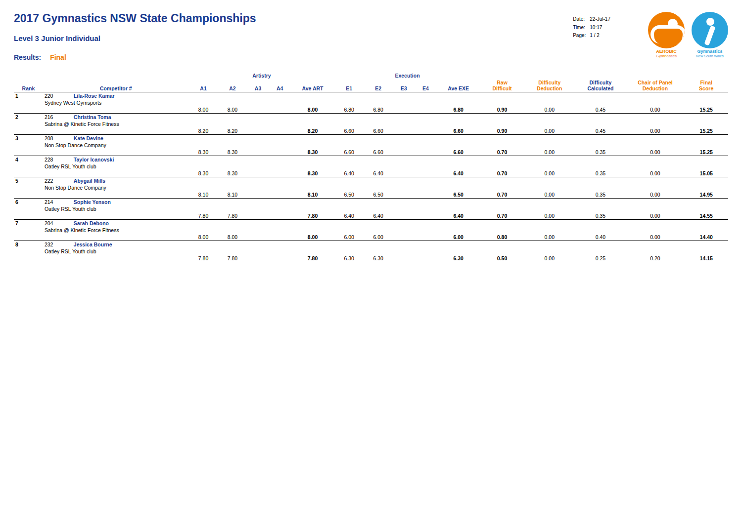| Date: | 22-Jul-17 |
| Time: | 10:17 |
| Page: | 1 / 2 |
AEROBIC
Gymnastics
Gymnastics
New South Wales
2017 Gymnastics NSW State Championships
Level 3 Junior Individual
Results: Final
| | | | Artistry | Execution | | | | | |
| --- | --- | --- | --- | --- | --- | --- | --- | --- | --- |
| Rank | Competitor # | A1 | A2 | A3 | A4 | Ave ART | E1 | E2 | E3 | E4 | Ave EXE | Raw Difficult | Difficulty Deduction | Difficulty Calculated | Chair of Panel Deduction | Final Score |
| 1 | 220 | Lila-Rose Kamar | |
| | Sydney West Gymsports | |
| | | | 8.00 | 8.00 | | | 8.00 | 6.80 | 6.80 | | | 6.80 | 0.90 | 0.00 | 0.45 | 0.00 | 15.25 |
| 2 | 216 | Christina Toma | |
| | Sabrina @ Kinetic Force Fitness | |
| | | | 8.20 | 8.20 | | | 8.20 | 6.60 | 6.60 | | | 6.60 | 0.90 | 0.00 | 0.45 | 0.00 | 15.25 |
| 3 | 208 | Kate Devine | |
| | Non Stop Dance Company | |
| | | | 8.30 | 8.30 | | | 8.30 | 6.60 | 6.60 | | | 6.60 | 0.70 | 0.00 | 0.35 | 0.00 | 15.25 |
| 4 | 228 | Taylor Icanovski | |
| | Oatley RSL Youth club | |
| | | | 8.30 | 8.30 | | | 8.30 | 6.40 | 6.40 | | | 6.40 | 0.70 | 0.00 | 0.35 | 0.00 | 15.05 |
| 5 | 222 | Abygail Mills | |
| | Non Stop Dance Company | |
| | | | 8.10 | 8.10 | | | 8.10 | 6.50 | 6.50 | | | 6.50 | 0.70 | 0.00 | 0.35 | 0.00 | 14.95 |
| 6 | 214 | Sophie Yenson | |
| | Oatley RSL Youth club | |
| | | | 7.80 | 7.80 | | | 7.80 | 6.40 | 6.40 | | | 6.40 | 0.70 | 0.00 | 0.35 | 0.00 | 14.55 |
| 7 | 204 | Sarah Debono | |
| | Sabrina @ Kinetic Force Fitness | |
| | | | 8.00 | 8.00 | | | 8.00 | 6.00 | 6.00 | | | 6.00 | 0.80 | 0.00 | 0.40 | 0.00 | 14.40 |
| 8 | 232 | Jessica Bourne | |
| | Oatley RSL Youth club | |
| | | | 7.80 | 7.80 | | | 7.80 | 6.30 | 6.30 | | | 6.30 | 0.50 | 0.00 | 0.25 | 0.20 | 14.15 |